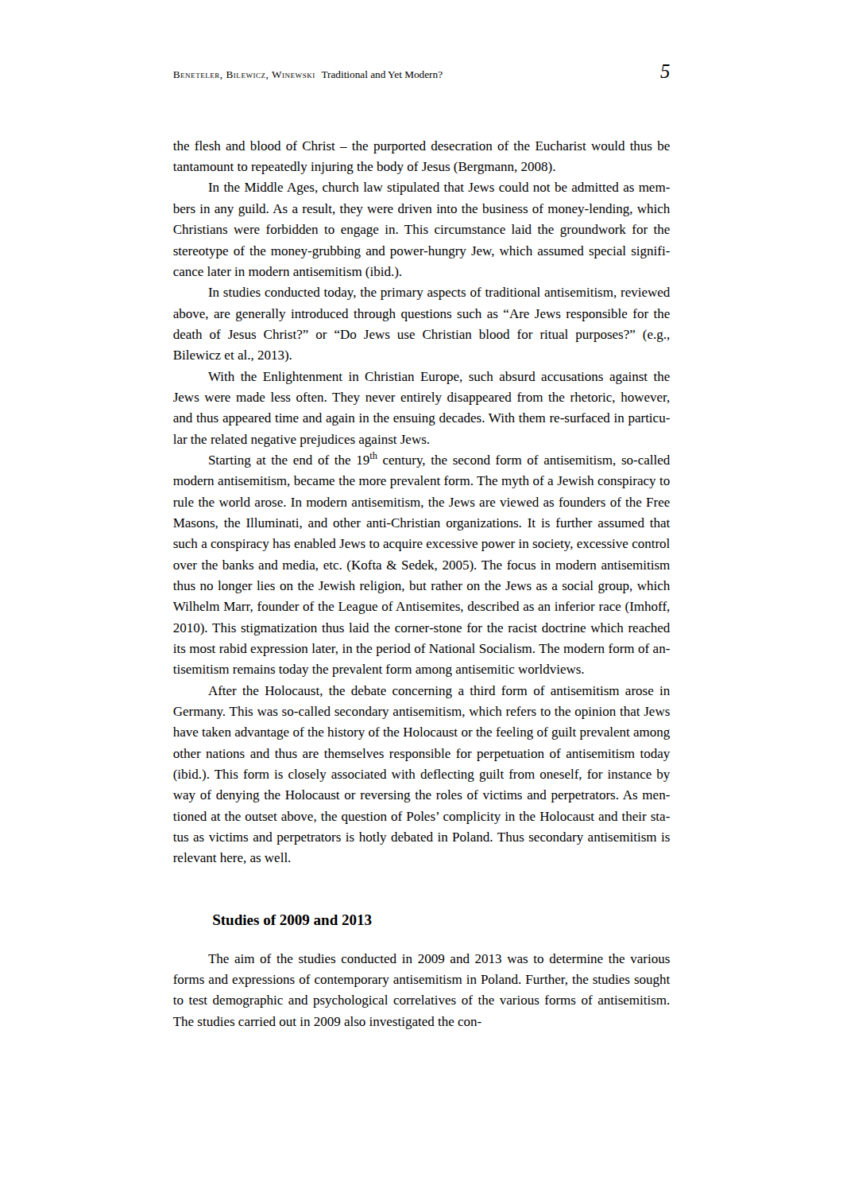Beneteler, Bilewicz, Winewski Traditional and Yet Modern?
5
the flesh and blood of Christ – the purported desecration of the Eucharist would thus be tantamount to repeatedly injuring the body of Jesus (Bergmann, 2008).
In the Middle Ages, church law stipulated that Jews could not be admitted as members in any guild. As a result, they were driven into the business of money-lending, which Christians were forbidden to engage in. This circumstance laid the groundwork for the stereotype of the money-grubbing and power-hungry Jew, which assumed special significance later in modern antisemitism (ibid.).
In studies conducted today, the primary aspects of traditional antisemitism, reviewed above, are generally introduced through questions such as “Are Jews responsible for the death of Jesus Christ?” or “Do Jews use Christian blood for ritual purposes?” (e.g., Bilewicz et al., 2013).
With the Enlightenment in Christian Europe, such absurd accusations against the Jews were made less often. They never entirely disappeared from the rhetoric, however, and thus appeared time and again in the ensuing decades. With them re-surfaced in particular the related negative prejudices against Jews.
Starting at the end of the 19th century, the second form of antisemitism, so-called modern antisemitism, became the more prevalent form. The myth of a Jewish conspiracy to rule the world arose. In modern antisemitism, the Jews are viewed as founders of the Free Masons, the Illuminati, and other anti-Christian organizations. It is further assumed that such a conspiracy has enabled Jews to acquire excessive power in society, excessive control over the banks and media, etc. (Kofta & Sedek, 2005). The focus in modern antisemitism thus no longer lies on the Jewish religion, but rather on the Jews as a social group, which Wilhelm Marr, founder of the League of Antisemites, described as an inferior race (Imhoff, 2010). This stigmatization thus laid the corner-stone for the racist doctrine which reached its most rabid expression later, in the period of National Socialism. The modern form of antisemitism remains today the prevalent form among antisemitic worldviews.
After the Holocaust, the debate concerning a third form of antisemitism arose in Germany. This was so-called secondary antisemitism, which refers to the opinion that Jews have taken advantage of the history of the Holocaust or the feeling of guilt prevalent among other nations and thus are themselves responsible for perpetuation of antisemitism today (ibid.). This form is closely associated with deflecting guilt from oneself, for instance by way of denying the Holocaust or reversing the roles of victims and perpetrators. As mentioned at the outset above, the question of Poles’ complicity in the Holocaust and their status as victims and perpetrators is hotly debated in Poland. Thus secondary antisemitism is relevant here, as well.
Studies of 2009 and 2013
The aim of the studies conducted in 2009 and 2013 was to determine the various forms and expressions of contemporary antisemitism in Poland. Further, the studies sought to test demographic and psychological correlatives of the various forms of antisemitism. The studies carried out in 2009 also investigated the con-